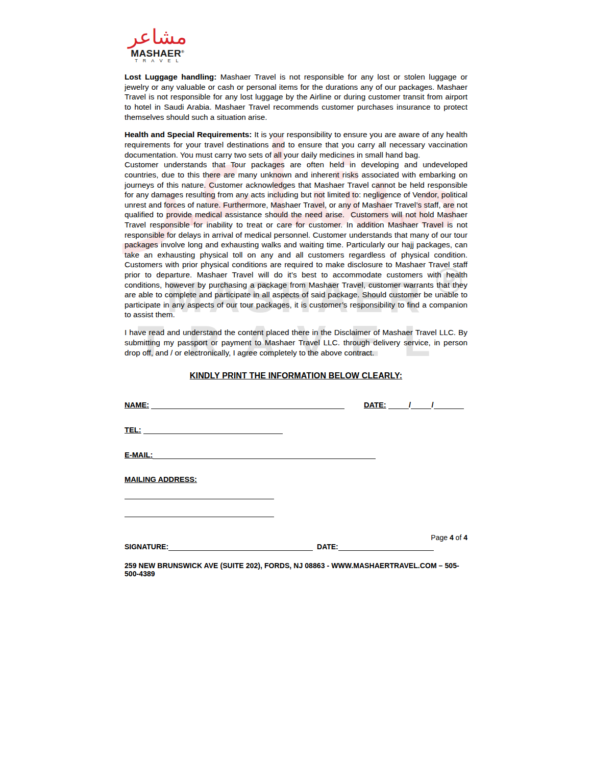مشاعر
®
MASHAER
TRAVEL
مشاعر
MASHAER®
T R A V E L
Lost Luggage handling: Mashaer Travel is not responsible for any lost or stolen luggage or jewelry or any valuable or cash or personal items for the durations any of our packages. Mashaer Travel is not responsible for any lost luggage by the Airline or during customer transit from airport to hotel in Saudi Arabia. Mashaer Travel recommends customer purchases insurance to protect themselves should such a situation arise.
Health and Special Requirements: It is your responsibility to ensure you are aware of any health requirements for your travel destinations and to ensure that you carry all necessary vaccination documentation. You must carry two sets of all your daily medicines in small hand bag.
Customer understands that Tour packages are often held in developing and undeveloped countries, due to this there are many unknown and inherent risks associated with embarking on journeys of this nature. Customer acknowledges that Mashaer Travel cannot be held responsible for any damages resulting from any acts including but not limited to: negligence of Vendor, political unrest and forces of nature. Furthermore, Mashaer Travel, or any of Mashaer Travel’s staff, are not qualified to provide medical assistance should the need arise. Customers will not hold Mashaer Travel responsible for inability to treat or care for customer. In addition Mashaer Travel is not responsible for delays in arrival of medical personnel. Customer understands that many of our tour packages involve long and exhausting walks and waiting time. Particularly our hajj packages, can take an exhausting physical toll on any and all customers regardless of physical condition. Customers with prior physical conditions are required to make disclosure to Mashaer Travel staff prior to departure. Mashaer Travel will do it’s best to accommodate customers with health conditions, however by purchasing a package from Mashaer Travel, customer warrants that they are able to complete and participate in all aspects of said package. Should customer be unable to participate in any aspects of our tour packages, it is customer’s responsibility to find a companion to assist them.
I have read and understand the content placed there in the Disclaimer of Mashaer Travel LLC. By submitting my passport or payment to Mashaer Travel LLC. through delivery service, in person drop off, and / or electronically, I agree completely to the above contract.
KINDLY PRINT THE INFORMATION BELOW CLEARLY:
NAME: DATE: / /
TEL:
E-MAIL:
MAILING ADDRESS:
Page 4 of 4
SIGNATURE: DATE:
259 NEW BRUNSWICK AVE (SUITE 202), FORDS, NJ 08863 - WWW.MASHAERTRAVEL.COM – 505-500-4389